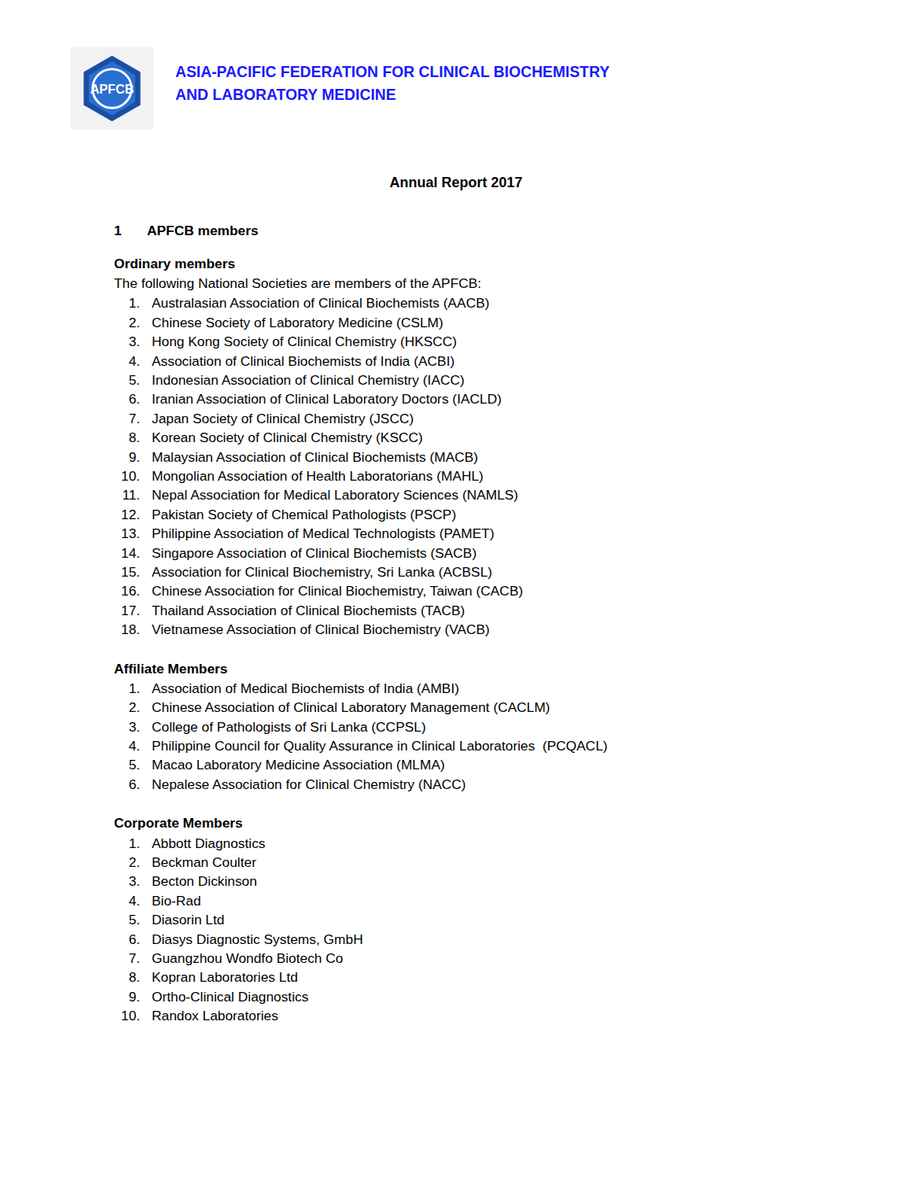APFCB
ASIA-PACIFIC FEDERATION FOR CLINICAL BIOCHEMISTRY
AND LABORATORY MEDICINE
Annual Report 2017
1 APFCB members
Ordinary members
The following National Societies are members of the APFCB:
Australasian Association of Clinical Biochemists (AACB)
Chinese Society of Laboratory Medicine (CSLM)
Hong Kong Society of Clinical Chemistry (HKSCC)
Association of Clinical Biochemists of India (ACBI)
Indonesian Association of Clinical Chemistry (IACC)
Iranian Association of Clinical Laboratory Doctors (IACLD)
Japan Society of Clinical Chemistry (JSCC)
Korean Society of Clinical Chemistry (KSCC)
Malaysian Association of Clinical Biochemists (MACB)
Mongolian Association of Health Laboratorians (MAHL)
Nepal Association for Medical Laboratory Sciences (NAMLS)
Pakistan Society of Chemical Pathologists (PSCP)
Philippine Association of Medical Technologists (PAMET)
Singapore Association of Clinical Biochemists (SACB)
Association for Clinical Biochemistry, Sri Lanka (ACBSL)
Chinese Association for Clinical Biochemistry, Taiwan (CACB)
Thailand Association of Clinical Biochemists (TACB)
Vietnamese Association of Clinical Biochemistry (VACB)
Affiliate Members
Association of Medical Biochemists of India (AMBI)
Chinese Association of Clinical Laboratory Management (CACLM)
College of Pathologists of Sri Lanka (CCPSL)
Philippine Council for Quality Assurance in Clinical Laboratories (PCQACL)
Macao Laboratory Medicine Association (MLMA)
Nepalese Association for Clinical Chemistry (NACC)
Corporate Members
Abbott Diagnostics
Beckman Coulter
Becton Dickinson
Bio-Rad
Diasorin Ltd
Diasys Diagnostic Systems, GmbH
Guangzhou Wondfo Biotech Co
Kopran Laboratories Ltd
Ortho-Clinical Diagnostics
Randox Laboratories